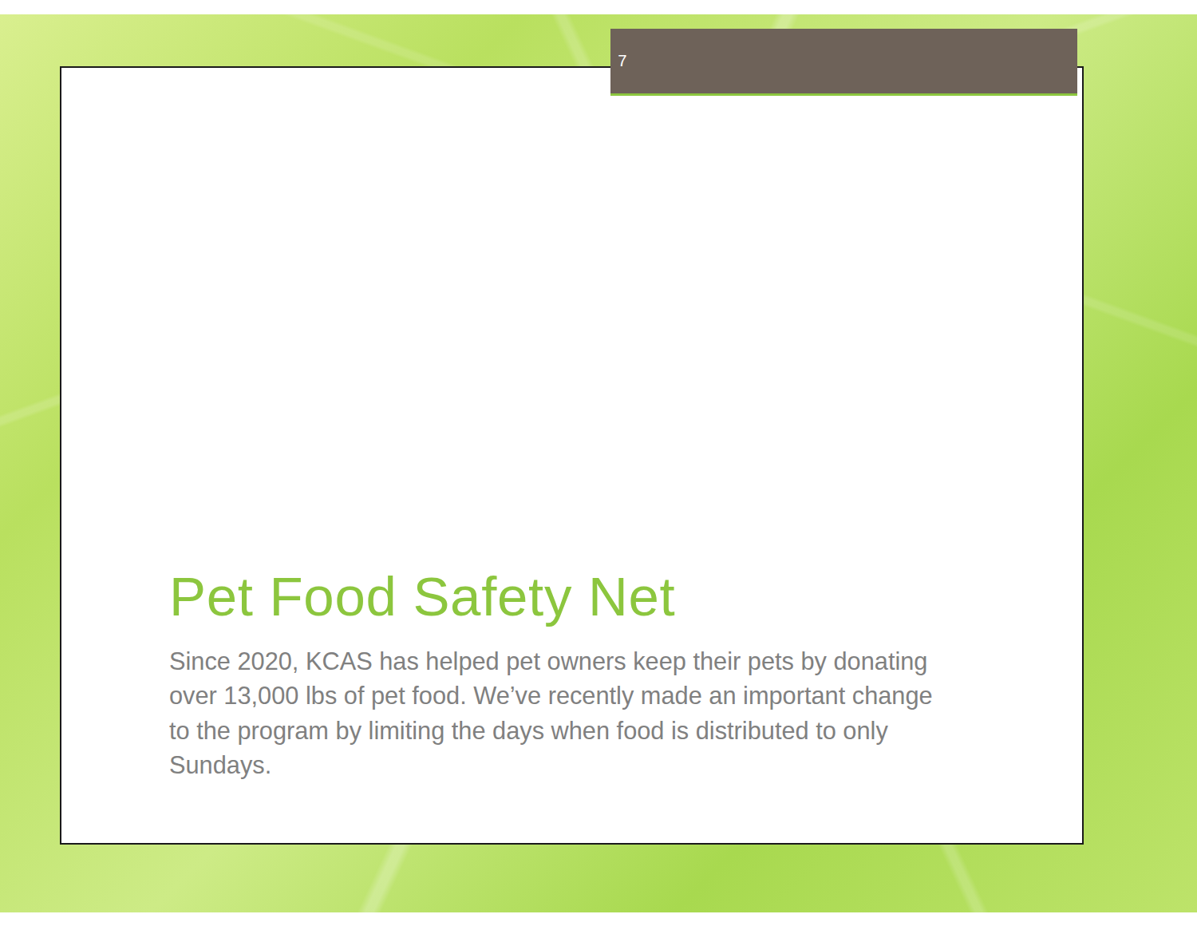7
Pet Food Safety Net
Since 2020, KCAS has helped pet owners keep their pets by donating over 13,000 lbs of pet food. We’ve recently made an important change to the program by limiting the days when food is distributed to only Sundays.